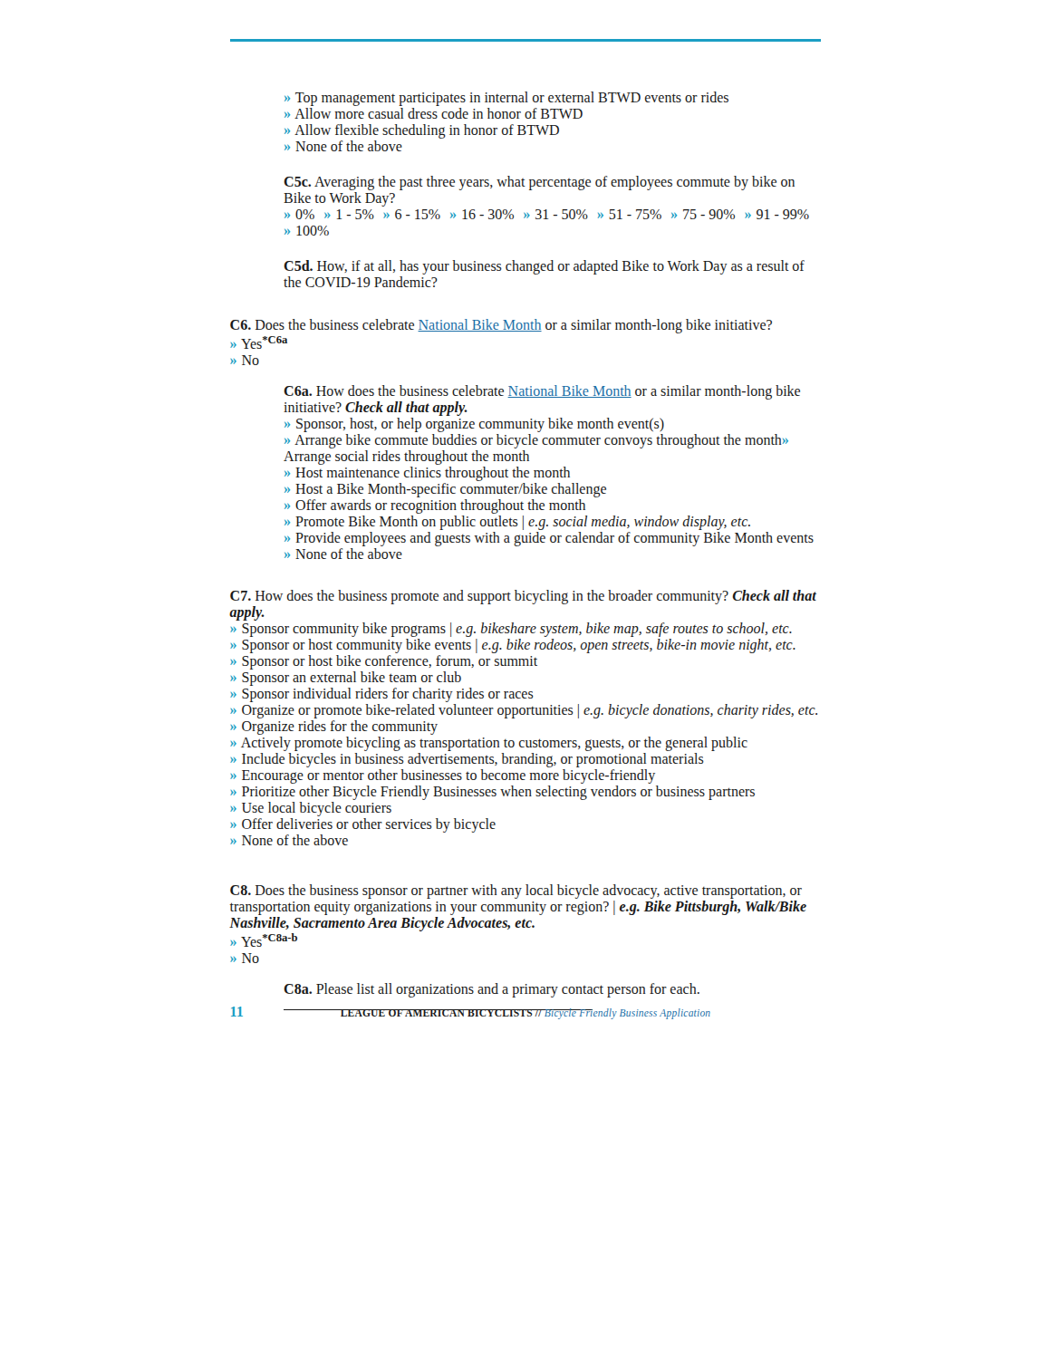» Top management participates in internal or external BTWD events or rides
» Allow more casual dress code in honor of BTWD
» Allow flexible scheduling in honor of BTWD
» None of the above
C5c. Averaging the past three years, what percentage of employees commute by bike on Bike to Work Day?
» 0% » 1 - 5% » 6 - 15% » 16 - 30% » 31 - 50% » 51 - 75% » 75 - 90% » 91 - 99% » 100%
C5d. How, if at all, has your business changed or adapted Bike to Work Day as a result of the COVID-19 Pandemic?
C6. Does the business celebrate National Bike Month or a similar month-long bike initiative?
» Yes*C6a
» No
C6a. How does the business celebrate National Bike Month or a similar month-long bike initiative? Check all that apply.
» Sponsor, host, or help organize community bike month event(s)
» Arrange bike commute buddies or bicycle commuter convoys throughout the month» Arrange social rides throughout the month
» Host maintenance clinics throughout the month
» Host a Bike Month-specific commuter/bike challenge
» Offer awards or recognition throughout the month
» Promote Bike Month on public outlets | e.g. social media, window display, etc.
» Provide employees and guests with a guide or calendar of community Bike Month events
» None of the above
C7. How does the business promote and support bicycling in the broader community? Check all that apply.
» Sponsor community bike programs | e.g. bikeshare system, bike map, safe routes to school, etc.
» Sponsor or host community bike events | e.g. bike rodeos, open streets, bike-in movie night, etc.
» Sponsor or host bike conference, forum, or summit
» Sponsor an external bike team or club
» Sponsor individual riders for charity rides or races
» Organize or promote bike-related volunteer opportunities | e.g. bicycle donations, charity rides, etc.
» Organize rides for the community
» Actively promote bicycling as transportation to customers, guests, or the general public
» Include bicycles in business advertisements, branding, or promotional materials
» Encourage or mentor other businesses to become more bicycle-friendly
» Prioritize other Bicycle Friendly Businesses when selecting vendors or business partners
» Use local bicycle couriers
» Offer deliveries or other services by bicycle
» None of the above
C8. Does the business sponsor or partner with any local bicycle advocacy, active transportation, or transportation equity organizations in your community or region? | e.g. Bike Pittsburgh, Walk/Bike Nashville, Sacramento Area Bicycle Advocates, etc.
» Yes*C8a-b
» No
C8a. Please list all organizations and a primary contact person for each.
11
LEAGUE OF AMERICAN BICYCLISTS // Bicycle Friendly Business Application